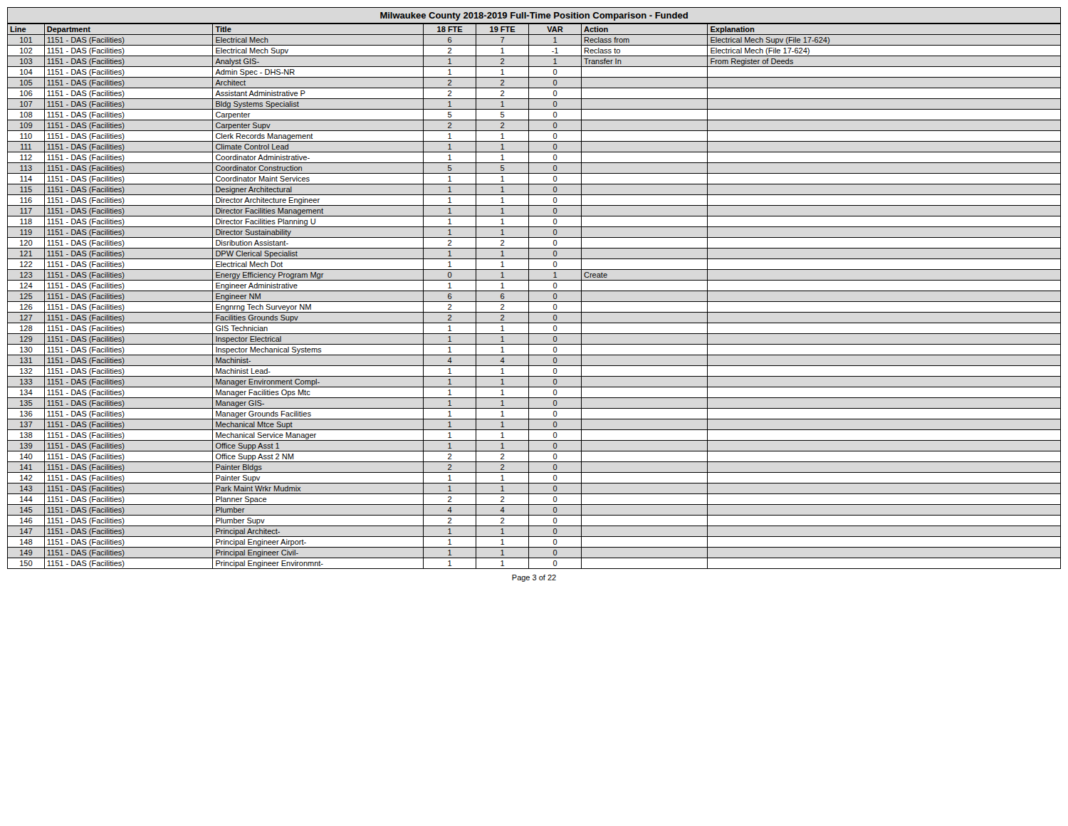Milwaukee County 2018-2019 Full-Time Position Comparison - Funded
| Line | Department | Title | 18 FTE | 19 FTE | VAR | Action | Explanation |
| --- | --- | --- | --- | --- | --- | --- | --- |
| 101 | 1151 - DAS (Facilities) | Electrical Mech | 6 | 7 | 1 | Reclass from | Electrical Mech Supv (File 17-624) |
| 102 | 1151 - DAS (Facilities) | Electrical Mech Supv | 2 | 1 | -1 | Reclass to | Electrical Mech (File 17-624) |
| 103 | 1151 - DAS (Facilities) | Analyst GIS- | 1 | 2 | 1 | Transfer In | From Register of Deeds |
| 104 | 1151 - DAS (Facilities) | Admin Spec - DHS-NR | 1 | 1 | 0 | | |
| 105 | 1151 - DAS (Facilities) | Architect | 2 | 2 | 0 | | |
| 106 | 1151 - DAS (Facilities) | Assistant Administrative P | 2 | 2 | 0 | | |
| 107 | 1151 - DAS (Facilities) | Bldg Systems Specialist | 1 | 1 | 0 | | |
| 108 | 1151 - DAS (Facilities) | Carpenter | 5 | 5 | 0 | | |
| 109 | 1151 - DAS (Facilities) | Carpenter Supv | 2 | 2 | 0 | | |
| 110 | 1151 - DAS (Facilities) | Clerk Records Management | 1 | 1 | 0 | | |
| 111 | 1151 - DAS (Facilities) | Climate Control Lead | 1 | 1 | 0 | | |
| 112 | 1151 - DAS (Facilities) | Coordinator Administrative- | 1 | 1 | 0 | | |
| 113 | 1151 - DAS (Facilities) | Coordinator Construction | 5 | 5 | 0 | | |
| 114 | 1151 - DAS (Facilities) | Coordinator Maint Services | 1 | 1 | 0 | | |
| 115 | 1151 - DAS (Facilities) | Designer Architectural | 1 | 1 | 0 | | |
| 116 | 1151 - DAS (Facilities) | Director Architecture Engineer | 1 | 1 | 0 | | |
| 117 | 1151 - DAS (Facilities) | Director Facilities Management | 1 | 1 | 0 | | |
| 118 | 1151 - DAS (Facilities) | Director Facilities Planning U | 1 | 1 | 0 | | |
| 119 | 1151 - DAS (Facilities) | Director Sustainability | 1 | 1 | 0 | | |
| 120 | 1151 - DAS (Facilities) | Disribution Assistant- | 2 | 2 | 0 | | |
| 121 | 1151 - DAS (Facilities) | DPW Clerical Specialist | 1 | 1 | 0 | | |
| 122 | 1151 - DAS (Facilities) | Electrical Mech Dot | 1 | 1 | 0 | | |
| 123 | 1151 - DAS (Facilities) | Energy Efficiency Program Mgr | 0 | 1 | 1 | Create | |
| 124 | 1151 - DAS (Facilities) | Engineer Administrative | 1 | 1 | 0 | | |
| 125 | 1151 - DAS (Facilities) | Engineer NM | 6 | 6 | 0 | | |
| 126 | 1151 - DAS (Facilities) | Engnrng Tech Surveyor NM | 2 | 2 | 0 | | |
| 127 | 1151 - DAS (Facilities) | Facilities Grounds Supv | 2 | 2 | 0 | | |
| 128 | 1151 - DAS (Facilities) | GIS Technician | 1 | 1 | 0 | | |
| 129 | 1151 - DAS (Facilities) | Inspector Electrical | 1 | 1 | 0 | | |
| 130 | 1151 - DAS (Facilities) | Inspector Mechanical Systems | 1 | 1 | 0 | | |
| 131 | 1151 - DAS (Facilities) | Machinist- | 4 | 4 | 0 | | |
| 132 | 1151 - DAS (Facilities) | Machinist Lead- | 1 | 1 | 0 | | |
| 133 | 1151 - DAS (Facilities) | Manager Environment Compl- | 1 | 1 | 0 | | |
| 134 | 1151 - DAS (Facilities) | Manager Facilities Ops Mtc | 1 | 1 | 0 | | |
| 135 | 1151 - DAS (Facilities) | Manager GIS- | 1 | 1 | 0 | | |
| 136 | 1151 - DAS (Facilities) | Manager Grounds Facilities | 1 | 1 | 0 | | |
| 137 | 1151 - DAS (Facilities) | Mechanical Mtce Supt | 1 | 1 | 0 | | |
| 138 | 1151 - DAS (Facilities) | Mechanical Service Manager | 1 | 1 | 0 | | |
| 139 | 1151 - DAS (Facilities) | Office Supp Asst 1 | 1 | 1 | 0 | | |
| 140 | 1151 - DAS (Facilities) | Office Supp Asst 2 NM | 2 | 2 | 0 | | |
| 141 | 1151 - DAS (Facilities) | Painter Bldgs | 2 | 2 | 0 | | |
| 142 | 1151 - DAS (Facilities) | Painter Supv | 1 | 1 | 0 | | |
| 143 | 1151 - DAS (Facilities) | Park Maint Wrkr Mudmix | 1 | 1 | 0 | | |
| 144 | 1151 - DAS (Facilities) | Planner Space | 2 | 2 | 0 | | |
| 145 | 1151 - DAS (Facilities) | Plumber | 4 | 4 | 0 | | |
| 146 | 1151 - DAS (Facilities) | Plumber Supv | 2 | 2 | 0 | | |
| 147 | 1151 - DAS (Facilities) | Principal Architect- | 1 | 1 | 0 | | |
| 148 | 1151 - DAS (Facilities) | Principal Engineer Airport- | 1 | 1 | 0 | | |
| 149 | 1151 - DAS (Facilities) | Principal Engineer Civil- | 1 | 1 | 0 | | |
| 150 | 1151 - DAS (Facilities) | Principal Engineer Environmnt- | 1 | 1 | 0 | | |
Page 3 of 22